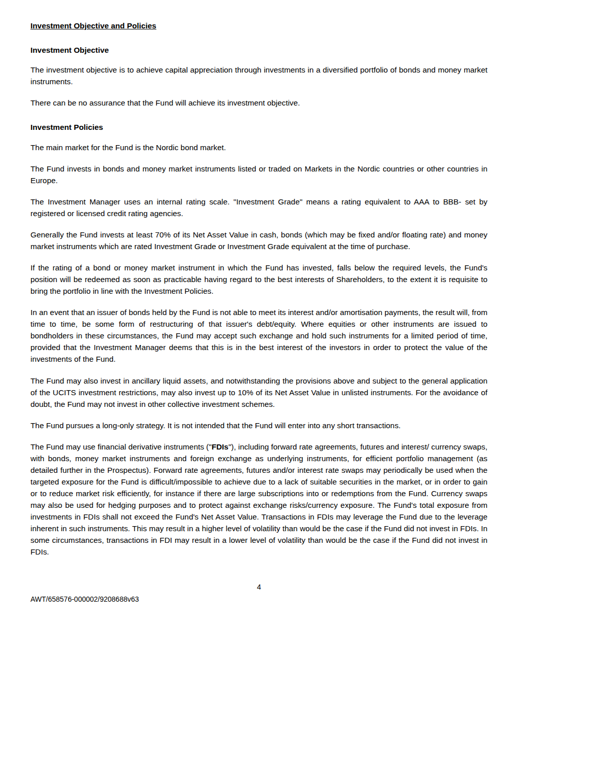Investment Objective and Policies
Investment Objective
The investment objective is to achieve capital appreciation through investments in a diversified portfolio of bonds and money market instruments.
There can be no assurance that the Fund will achieve its investment objective.
Investment Policies
The main market for the Fund is the Nordic bond market.
The Fund invests in bonds and money market instruments listed or traded on Markets in the Nordic countries or other countries in Europe.
The Investment Manager uses an internal rating scale. "Investment Grade" means a rating equivalent to AAA to BBB- set by registered or licensed credit rating agencies.
Generally the Fund invests at least 70% of its Net Asset Value in cash, bonds (which may be fixed and/or floating rate) and money market instruments which are rated Investment Grade or Investment Grade equivalent at the time of purchase.
If the rating of a bond or money market instrument in which the Fund has invested, falls below the required levels, the Fund's position will be redeemed as soon as practicable having regard to the best interests of Shareholders, to the extent it is requisite to bring the portfolio in line with the Investment Policies.
In an event that an issuer of bonds held by the Fund is not able to meet its interest and/or amortisation payments, the result will, from time to time, be some form of restructuring of that issuer's debt/equity. Where equities or other instruments are issued to bondholders in these circumstances, the Fund may accept such exchange and hold such instruments for a limited period of time, provided that the Investment Manager deems that this is in the best interest of the investors in order to protect the value of the investments of the Fund.
The Fund may also invest in ancillary liquid assets, and notwithstanding the provisions above and subject to the general application of the UCITS investment restrictions, may also invest up to 10% of its Net Asset Value in unlisted instruments. For the avoidance of doubt, the Fund may not invest in other collective investment schemes.
The Fund pursues a long-only strategy. It is not intended that the Fund will enter into any short transactions.
The Fund may use financial derivative instruments ("FDIs"), including forward rate agreements, futures and interest/ currency swaps, with bonds, money market instruments and foreign exchange as underlying instruments, for efficient portfolio management (as detailed further in the Prospectus). Forward rate agreements, futures and/or interest rate swaps may periodically be used when the targeted exposure for the Fund is difficult/impossible to achieve due to a lack of suitable securities in the market, or in order to gain or to reduce market risk efficiently, for instance if there are large subscriptions into or redemptions from the Fund. Currency swaps may also be used for hedging purposes and to protect against exchange risks/currency exposure. The Fund's total exposure from investments in FDIs shall not exceed the Fund's Net Asset Value. Transactions in FDIs may leverage the Fund due to the leverage inherent in such instruments. This may result in a higher level of volatility than would be the case if the Fund did not invest in FDIs. In some circumstances, transactions in FDI may result in a lower level of volatility than would be the case if the Fund did not invest in FDIs.
4
AWT/658576-000002/9208688v63